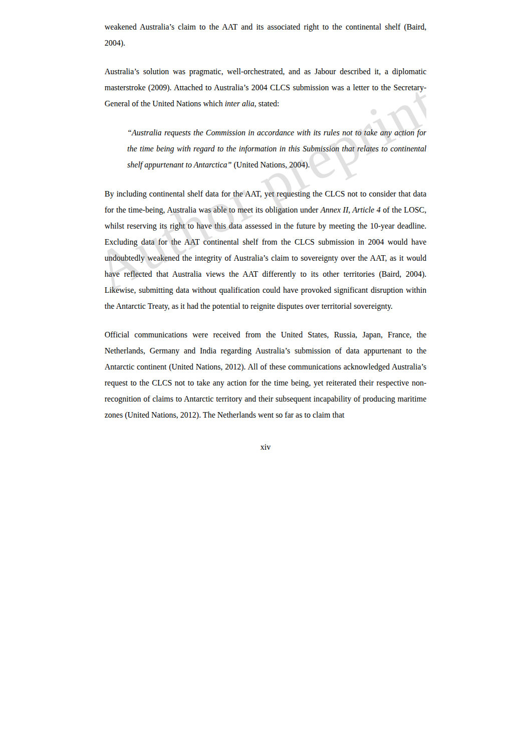Author preprint
weakened Australia’s claim to the AAT and its associated right to the continental shelf (Baird, 2004).
Australia’s solution was pragmatic, well-orchestrated, and as Jabour described it, a diplomatic masterstroke (2009). Attached to Australia’s 2004 CLCS submission was a letter to the Secretary-General of the United Nations which inter alia, stated:
“Australia requests the Commission in accordance with its rules not to take any action for the time being with regard to the information in this Submission that relates to continental shelf appurtenant to Antarctica” (United Nations, 2004).
By including continental shelf data for the AAT, yet requesting the CLCS not to consider that data for the time-being, Australia was able to meet its obligation under Annex II, Article 4 of the LOSC, whilst reserving its right to have this data assessed in the future by meeting the 10-year deadline. Excluding data for the AAT continental shelf from the CLCS submission in 2004 would have undoubtedly weakened the integrity of Australia’s claim to sovereignty over the AAT, as it would have reflected that Australia views the AAT differently to its other territories (Baird, 2004). Likewise, submitting data without qualification could have provoked significant disruption within the Antarctic Treaty, as it had the potential to reignite disputes over territorial sovereignty.
Official communications were received from the United States, Russia, Japan, France, the Netherlands, Germany and India regarding Australia’s submission of data appurtenant to the Antarctic continent (United Nations, 2012). All of these communications acknowledged Australia’s request to the CLCS not to take any action for the time being, yet reiterated their respective non-recognition of claims to Antarctic territory and their subsequent incapability of producing maritime zones (United Nations, 2012). The Netherlands went so far as to claim that
xiv